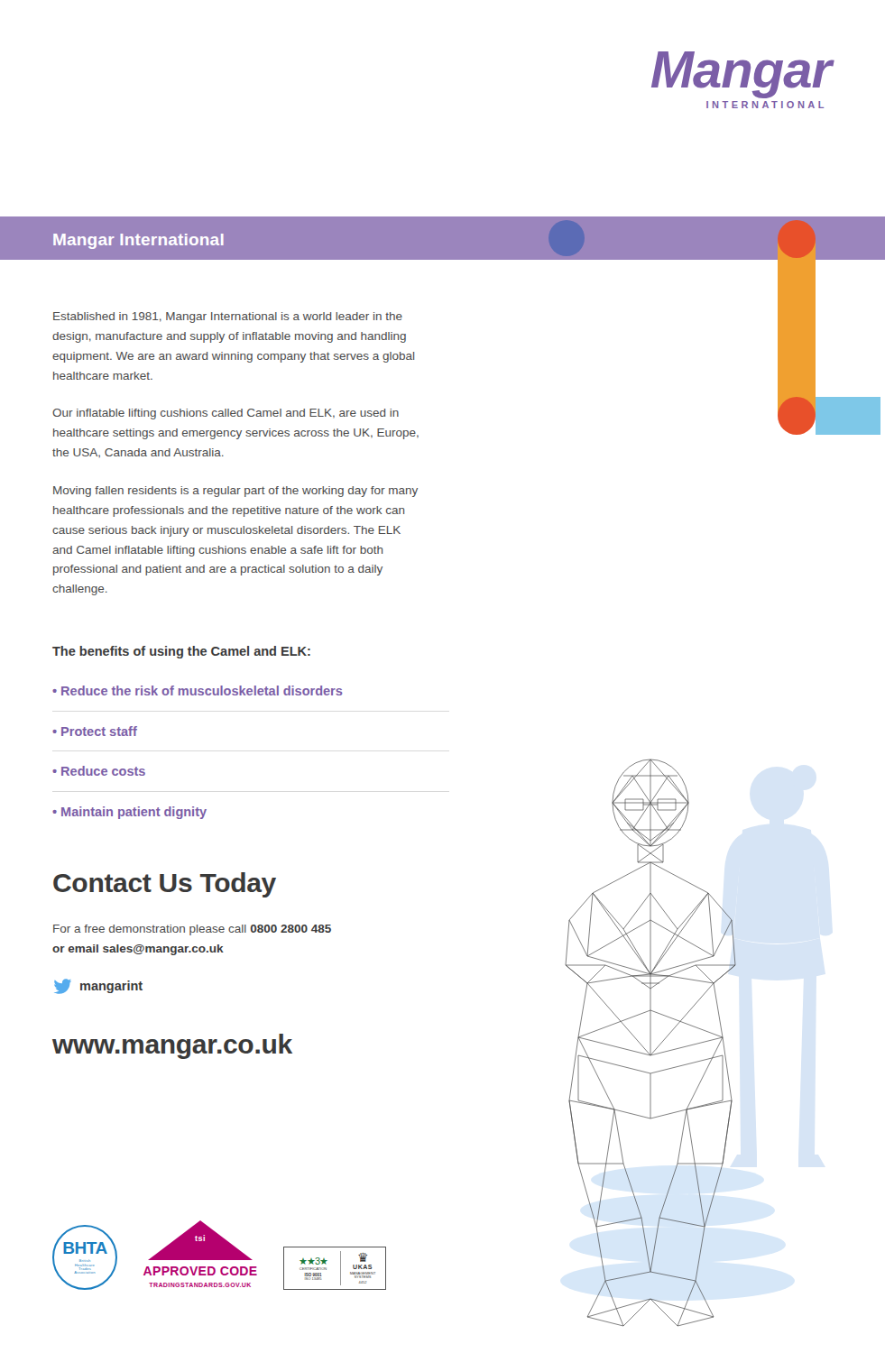Mangar
INTERNATIONAL
Mangar International
Established in 1981, Mangar International is a world leader in the design, manufacture and supply of inflatable moving and handling equipment. We are an award winning company that serves a global healthcare market.
Our inflatable lifting cushions called Camel and ELK, are used in healthcare settings and emergency services across the UK, Europe, the USA, Canada and Australia.
Moving fallen residents is a regular part of the working day for many healthcare professionals and the repetitive nature of the work can cause serious back injury or musculoskeletal disorders. The ELK and Camel inflatable lifting cushions enable a safe lift for both professional and patient and are a practical solution to a daily challenge.
The benefits of using the Camel and ELK:
• Reduce the risk of musculoskeletal disorders
• Protect staff
• Reduce costs
• Maintain patient dignity
Contact Us Today
For a free demonstration please call 0800 2800 485
or email sales@mangar.co.uk
mangarint
www.mangar.co.uk
BHTA
British
Healthcare
Trades
Association
tsi
APPROVED CODE
TRADINGSTANDARDS.GOV.UK
★★3★
CERTIFICATION
ISO 9001
ISO 13485
♛
UKAS
MANAGEMENT
SYSTEMS
4452